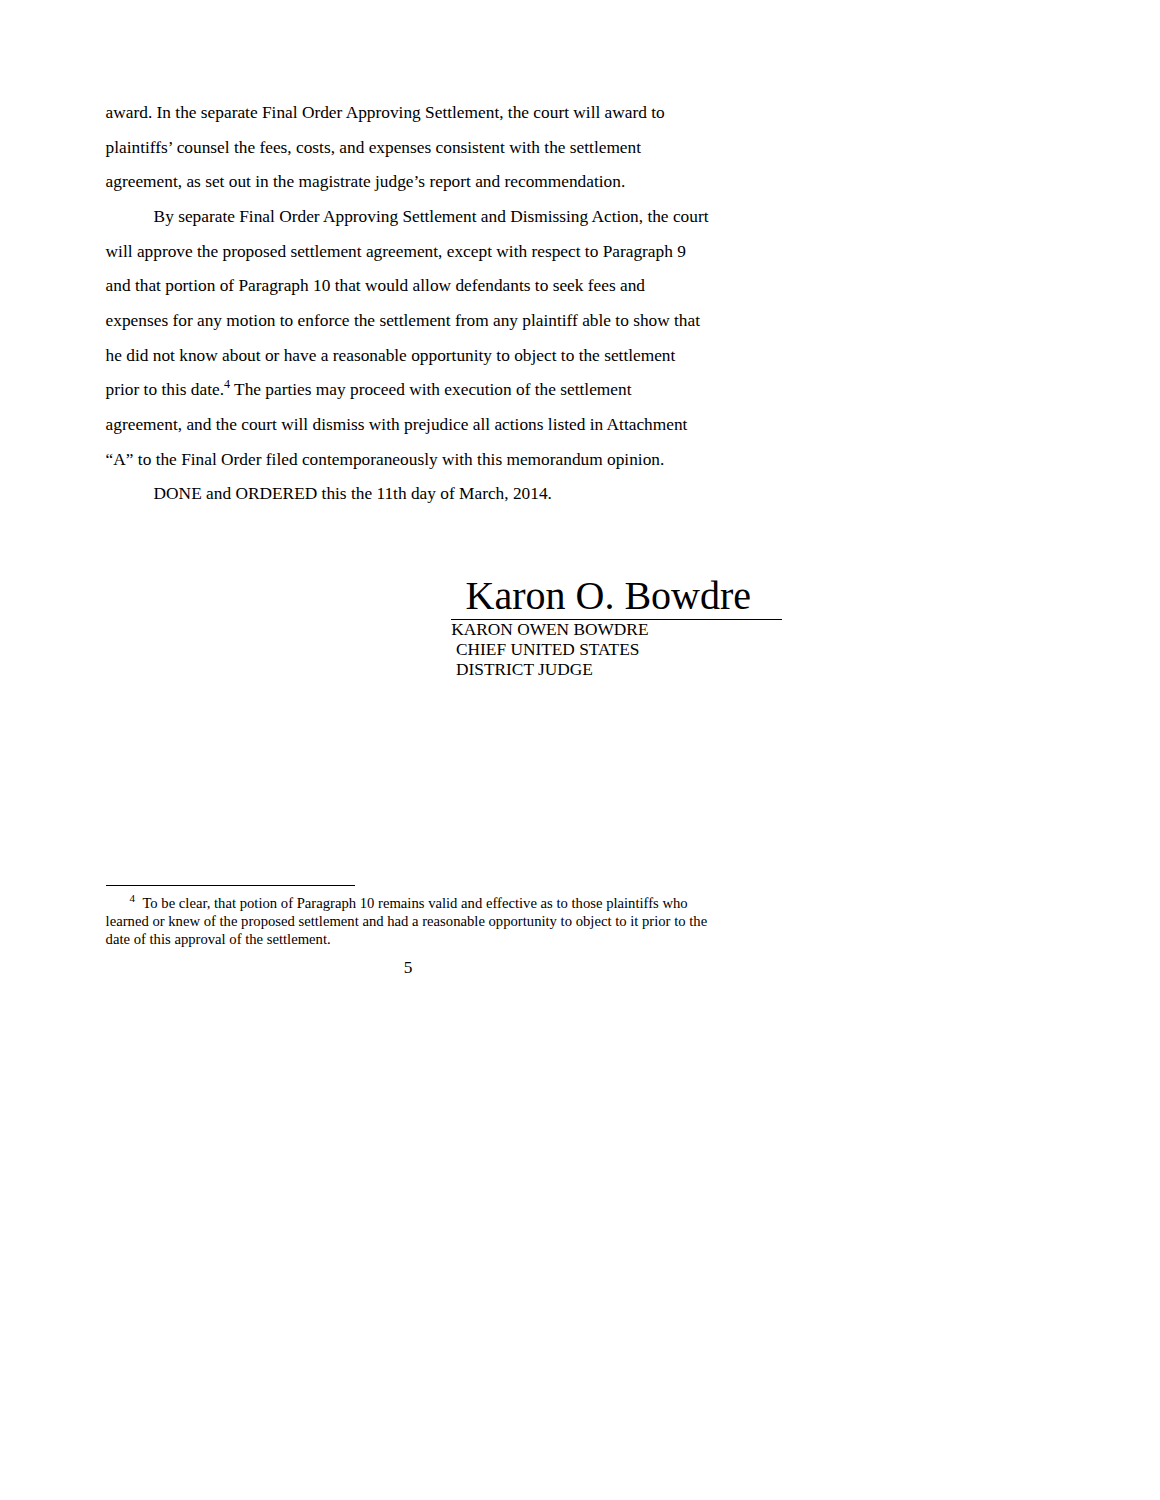award. In the separate Final Order Approving Settlement, the court will award to plaintiffs’ counsel the fees, costs, and expenses consistent with the settlement agreement, as set out in the magistrate judge’s report and recommendation.
By separate Final Order Approving Settlement and Dismissing Action, the court will approve the proposed settlement agreement, except with respect to Paragraph 9 and that portion of Paragraph 10 that would allow defendants to seek fees and expenses for any motion to enforce the settlement from any plaintiff able to show that he did not know about or have a reasonable opportunity to object to the settlement prior to this date.4 The parties may proceed with execution of the settlement agreement, and the court will dismiss with prejudice all actions listed in Attachment “A” to the Final Order filed contemporaneously with this memorandum opinion.
DONE and ORDERED this the 11th day of March, 2014.
Karon O. Bowdre KARON OWEN BOWDRE CHIEF UNITED STATES DISTRICT JUDGE
4 To be clear, that potion of Paragraph 10 remains valid and effective as to those plaintiffs who learned or knew of the proposed settlement and had a reasonable opportunity to object to it prior to the date of this approval of the settlement.
5